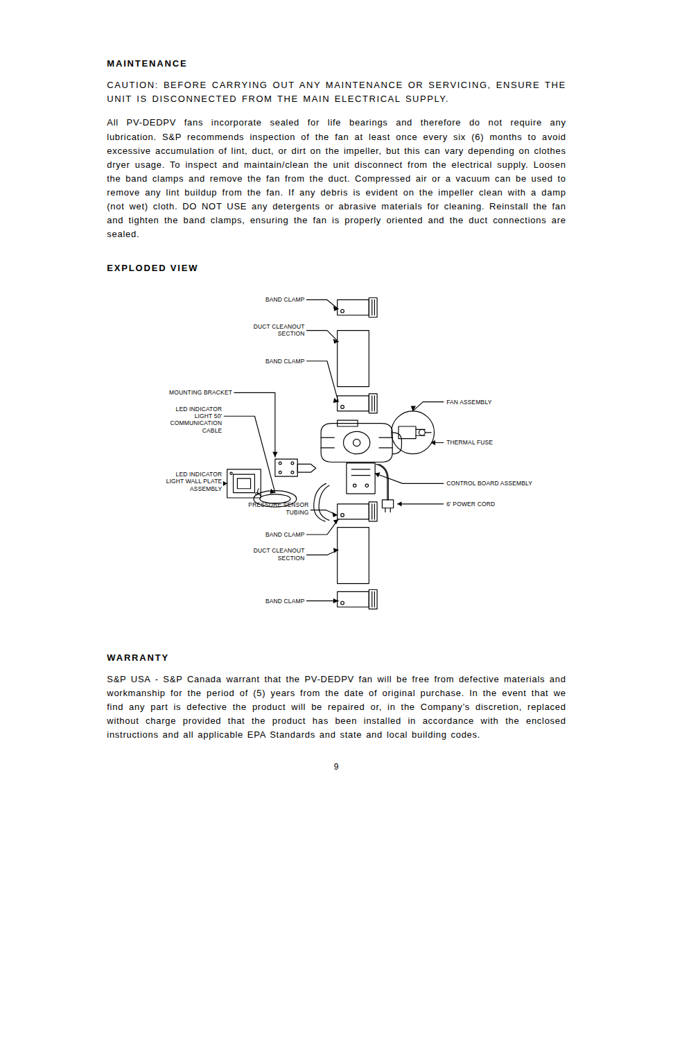Maintenance
Caution: Before carrying out any maintenance or servicing, ensure the unit is disconnected from the main electrical supply.
All PV-DEDPV fans incorporate sealed for life bearings and therefore do not require any lubrication. S&P recommends inspection of the fan at least once every six (6) months to avoid excessive accumulation of lint, duct, or dirt on the impeller, but this can vary depending on clothes dryer usage. To inspect and maintain/clean the unit disconnect from the electrical supply. Loosen the band clamps and remove the fan from the duct. Compressed air or a vacuum can be used to remove any lint buildup from the fan. If any debris is evident on the impeller clean with a damp (not wet) cloth. DO NOT USE any detergents or abrasive materials for cleaning. Reinstall the fan and tighten the band clamps, ensuring the fan is properly oriented and the duct connections are sealed.
Exploded View
BAND CLAMP DUCT CLEANOUT SECTION BAND CLAMP MOUNTING BRACKET LED INDICATOR LIGHT 50' COMMUNICATION CABLE LED INDICATOR LIGHT WALL PLATE ASSEMBLY PRESSURE SENSOR TUBING BAND CLAMP DUCT CLEANOUT SECTION BAND CLAMP FAN ASSEMBLY THERMAL FUSE CONTROL BOARD ASSEMBLY 6' POWER CORD
Warranty
S&P USA - S&P Canada warrant that the PV-DEDPV fan will be free from defective materials and workmanship for the period of (5) years from the date of original purchase. In the event that we find any part is defective the product will be repaired or, in the Company’s discretion, replaced without charge provided that the product has been installed in accordance with the enclosed instructions and all applicable EPA Standards and state and local building codes.
9